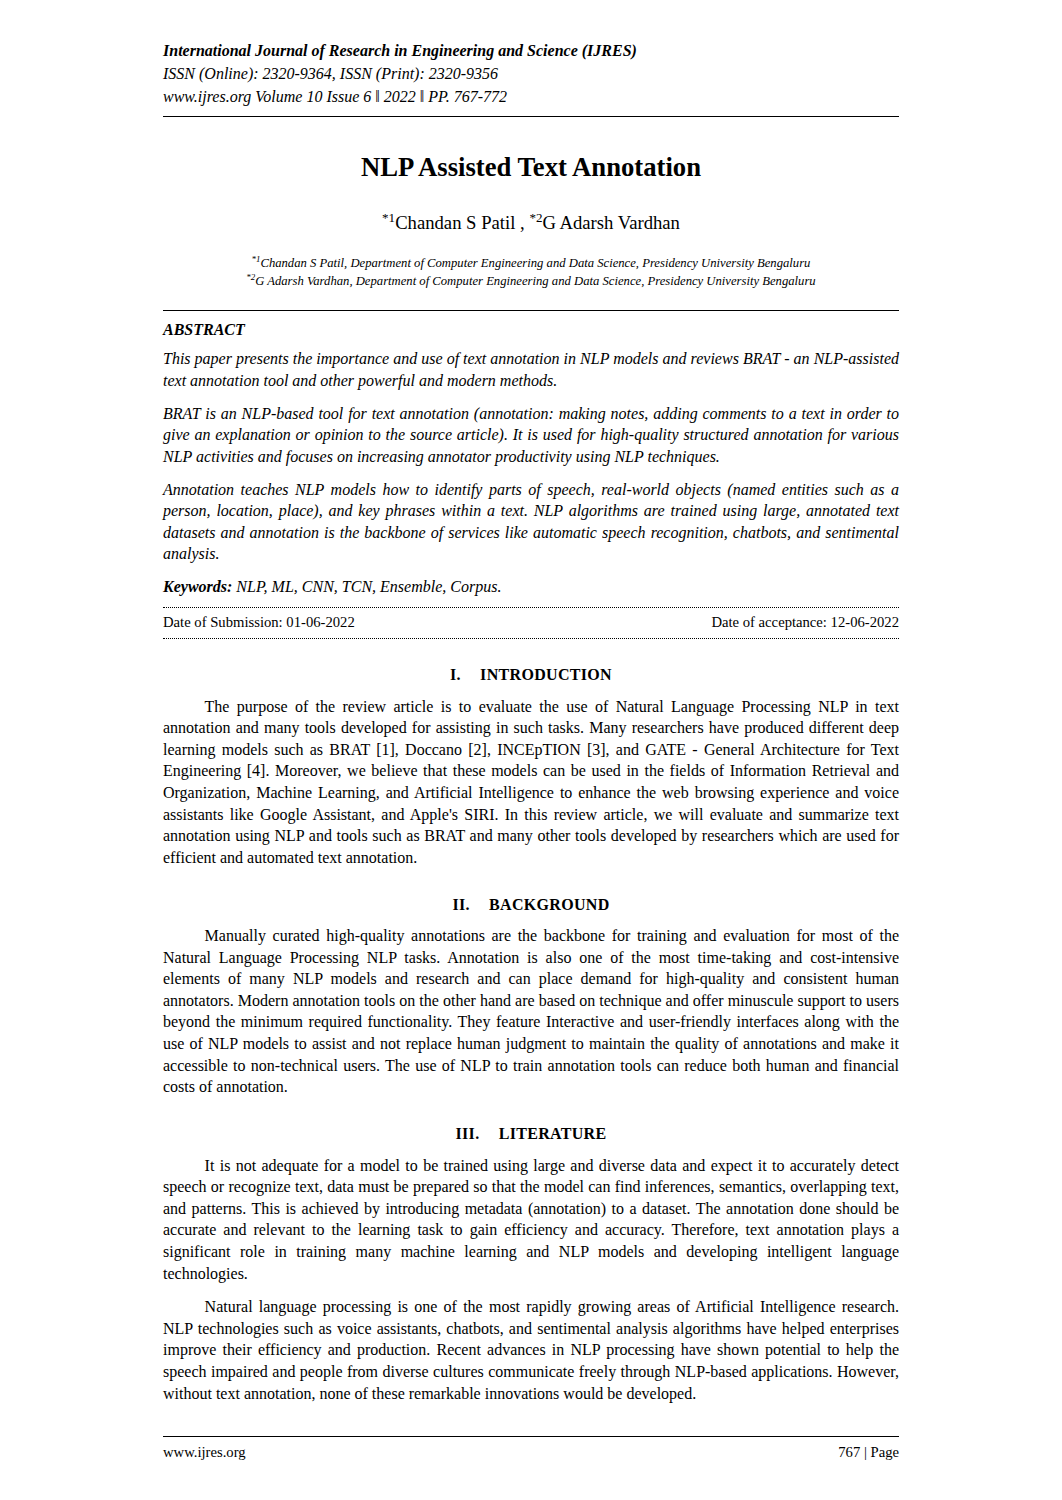International Journal of Research in Engineering and Science (IJRES)
ISSN (Online): 2320-9364, ISSN (Print): 2320-9356
www.ijres.org Volume 10 Issue 6 ǁ 2022 ǁ PP. 767-772
NLP Assisted Text Annotation
*1Chandan S Patil , *2G Adarsh Vardhan
*1Chandan S Patil, Department of Computer Engineering and Data Science, Presidency University Bengaluru
*2G Adarsh Vardhan, Department of Computer Engineering and Data Science, Presidency University Bengaluru
ABSTRACT
This paper presents the importance and use of text annotation in NLP models and reviews BRAT - an NLP-assisted text annotation tool and other powerful and modern methods.
BRAT is an NLP-based tool for text annotation (annotation: making notes, adding comments to a text in order to give an explanation or opinion to the source article). It is used for high-quality structured annotation for various NLP activities and focuses on increasing annotator productivity using NLP techniques.
Annotation teaches NLP models how to identify parts of speech, real-world objects (named entities such as a person, location, place), and key phrases within a text. NLP algorithms are trained using large, annotated text datasets and annotation is the backbone of services like automatic speech recognition, chatbots, and sentimental analysis.
Keywords: NLP, ML, CNN, TCN, Ensemble, Corpus.
Date of Submission: 01-06-2022 Date of acceptance: 12-06-2022
I. INTRODUCTION
The purpose of the review article is to evaluate the use of Natural Language Processing NLP in text annotation and many tools developed for assisting in such tasks. Many researchers have produced different deep learning models such as BRAT [1], Doccano [2], INCEpTION [3], and GATE - General Architecture for Text Engineering [4]. Moreover, we believe that these models can be used in the fields of Information Retrieval and Organization, Machine Learning, and Artificial Intelligence to enhance the web browsing experience and voice assistants like Google Assistant, and Apple's SIRI. In this review article, we will evaluate and summarize text annotation using NLP and tools such as BRAT and many other tools developed by researchers which are used for efficient and automated text annotation.
II. BACKGROUND
Manually curated high-quality annotations are the backbone for training and evaluation for most of the Natural Language Processing NLP tasks. Annotation is also one of the most time-taking and cost-intensive elements of many NLP models and research and can place demand for high-quality and consistent human annotators. Modern annotation tools on the other hand are based on technique and offer minuscule support to users beyond the minimum required functionality. They feature Interactive and user-friendly interfaces along with the use of NLP models to assist and not replace human judgment to maintain the quality of annotations and make it accessible to non-technical users. The use of NLP to train annotation tools can reduce both human and financial costs of annotation.
III. LITERATURE
It is not adequate for a model to be trained using large and diverse data and expect it to accurately detect speech or recognize text, data must be prepared so that the model can find inferences, semantics, overlapping text, and patterns. This is achieved by introducing metadata (annotation) to a dataset. The annotation done should be accurate and relevant to the learning task to gain efficiency and accuracy. Therefore, text annotation plays a significant role in training many machine learning and NLP models and developing intelligent language technologies.
Natural language processing is one of the most rapidly growing areas of Artificial Intelligence research. NLP technologies such as voice assistants, chatbots, and sentimental analysis algorithms have helped enterprises improve their efficiency and production. Recent advances in NLP processing have shown potential to help the speech impaired and people from diverse cultures communicate freely through NLP-based applications. However, without text annotation, none of these remarkable innovations would be developed.
www.ijres.org 767 | Page